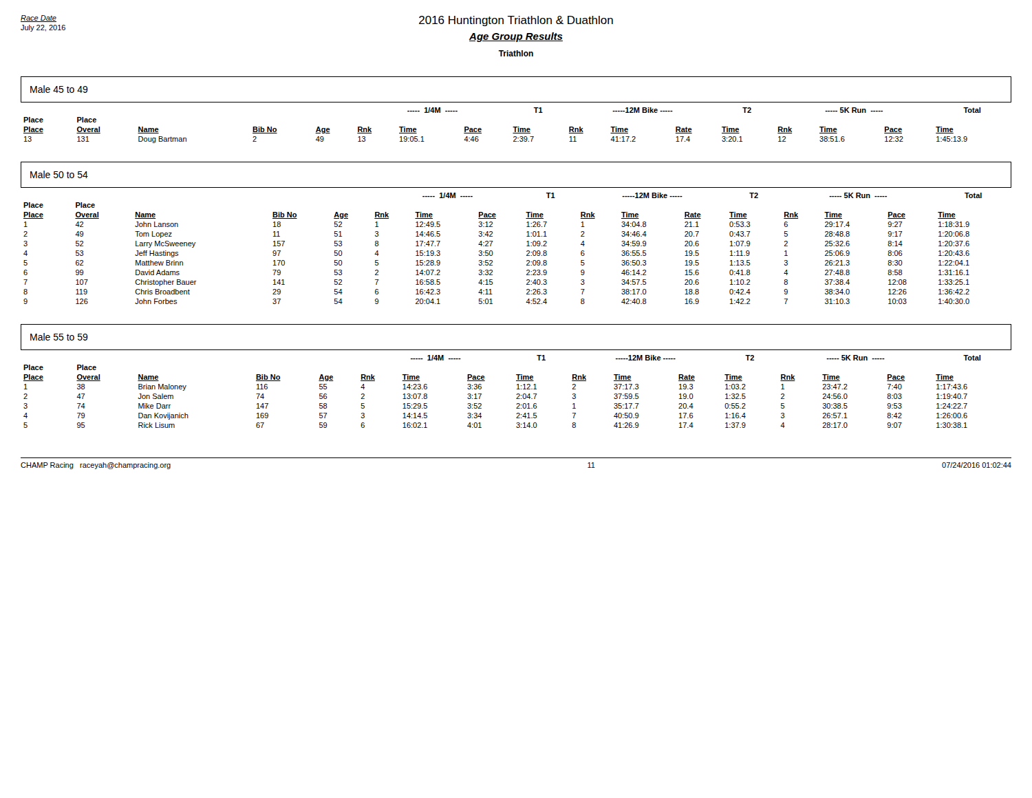Race Date July 22, 2016
2016 Huntington Triathlon & Duathlon
Age Group Results
Triathlon
Male 45 to 49
| | | | ----- 1/4M ----- | T1 | -----12M Bike ----- | T2 | ----- 5K Run ----- | Total |
| --- | --- | --- | --- | --- | --- | --- | --- | --- |
| Place | Place | | | | | | | | | | | | | | | |
| Place | Overal | Name | Bib No | Age | Rnk | Time | Pace | Time | Rnk | Time | Rate | Time | Rnk | Time | Pace | Time |
| 13 | 131 | Doug Bartman | 2 | 49 | 13 | 19:05.1 | 4:46 | 2:39.7 | 11 | 41:17.2 | 17.4 | 3:20.1 | 12 | 38:51.6 | 12:32 | 1:45:13.9 |
Male 50 to 54
| | | | ----- 1/4M ----- | T1 | -----12M Bike ----- | T2 | ----- 5K Run ----- | Total |
| --- | --- | --- | --- | --- | --- | --- | --- | --- |
| Place | Place | | | | | | | | | | | | | | | |
| Place | Overal | Name | Bib No | Age | Rnk | Time | Pace | Time | Rnk | Time | Rate | Time | Rnk | Time | Pace | Time |
| 1 | 42 | John Lanson | 18 | 52 | 1 | 12:49.5 | 3:12 | 1:26.7 | 1 | 34:04.8 | 21.1 | 0:53.3 | 6 | 29:17.4 | 9:27 | 1:18:31.9 |
| 2 | 49 | Tom Lopez | 11 | 51 | 3 | 14:46.5 | 3:42 | 1:01.1 | 2 | 34:46.4 | 20.7 | 0:43.7 | 5 | 28:48.8 | 9:17 | 1:20:06.8 |
| 3 | 52 | Larry McSweeney | 157 | 53 | 8 | 17:47.7 | 4:27 | 1:09.2 | 4 | 34:59.9 | 20.6 | 1:07.9 | 2 | 25:32.6 | 8:14 | 1:20:37.6 |
| 4 | 53 | Jeff Hastings | 97 | 50 | 4 | 15:19.3 | 3:50 | 2:09.8 | 6 | 36:55.5 | 19.5 | 1:11.9 | 1 | 25:06.9 | 8:06 | 1:20:43.6 |
| 5 | 62 | Matthew Brinn | 170 | 50 | 5 | 15:28.9 | 3:52 | 2:09.8 | 5 | 36:50.3 | 19.5 | 1:13.5 | 3 | 26:21.3 | 8:30 | 1:22:04.1 |
| 6 | 99 | David Adams | 79 | 53 | 2 | 14:07.2 | 3:32 | 2:23.9 | 9 | 46:14.2 | 15.6 | 0:41.8 | 4 | 27:48.8 | 8:58 | 1:31:16.1 |
| 7 | 107 | Christopher Bauer | 141 | 52 | 7 | 16:58.5 | 4:15 | 2:40.3 | 3 | 34:57.5 | 20.6 | 1:10.2 | 8 | 37:38.4 | 12:08 | 1:33:25.1 |
| 8 | 119 | Chris Broadbent | 29 | 54 | 6 | 16:42.3 | 4:11 | 2:26.3 | 7 | 38:17.0 | 18.8 | 0:42.4 | 9 | 38:34.0 | 12:26 | 1:36:42.2 |
| 9 | 126 | John Forbes | 37 | 54 | 9 | 20:04.1 | 5:01 | 4:52.4 | 8 | 42:40.8 | 16.9 | 1:42.2 | 7 | 31:10.3 | 10:03 | 1:40:30.0 |
Male 55 to 59
| | | | ----- 1/4M ----- | T1 | -----12M Bike ----- | T2 | ----- 5K Run ----- | Total |
| --- | --- | --- | --- | --- | --- | --- | --- | --- |
| Place | Place | | | | | | | | | | | | | | | |
| Place | Overal | Name | Bib No | Age | Rnk | Time | Pace | Time | Rnk | Time | Rate | Time | Rnk | Time | Pace | Time |
| 1 | 38 | Brian Maloney | 116 | 55 | 4 | 14:23.6 | 3:36 | 1:12.1 | 2 | 37:17.3 | 19.3 | 1:03.2 | 1 | 23:47.2 | 7:40 | 1:17:43.6 |
| 2 | 47 | Jon Salem | 74 | 56 | 2 | 13:07.8 | 3:17 | 2:04.7 | 3 | 37:59.5 | 19.0 | 1:32.5 | 2 | 24:56.0 | 8:03 | 1:19:40.7 |
| 3 | 74 | Mike Darr | 147 | 58 | 5 | 15:29.5 | 3:52 | 2:01.6 | 1 | 35:17.7 | 20.4 | 0:55.2 | 5 | 30:38.5 | 9:53 | 1:24:22.7 |
| 4 | 79 | Dan Kovijanich | 169 | 57 | 3 | 14:14.5 | 3:34 | 2:41.5 | 7 | 40:50.9 | 17.6 | 1:16.4 | 3 | 26:57.1 | 8:42 | 1:26:00.6 |
| 5 | 95 | Rick Lisum | 67 | 59 | 6 | 16:02.1 | 4:01 | 3:14.0 | 8 | 41:26.9 | 17.4 | 1:37.9 | 4 | 28:17.0 | 9:07 | 1:30:38.1 |
CHAMP Racing raceyah@champracing.org
11
07/24/2016 01:02:44